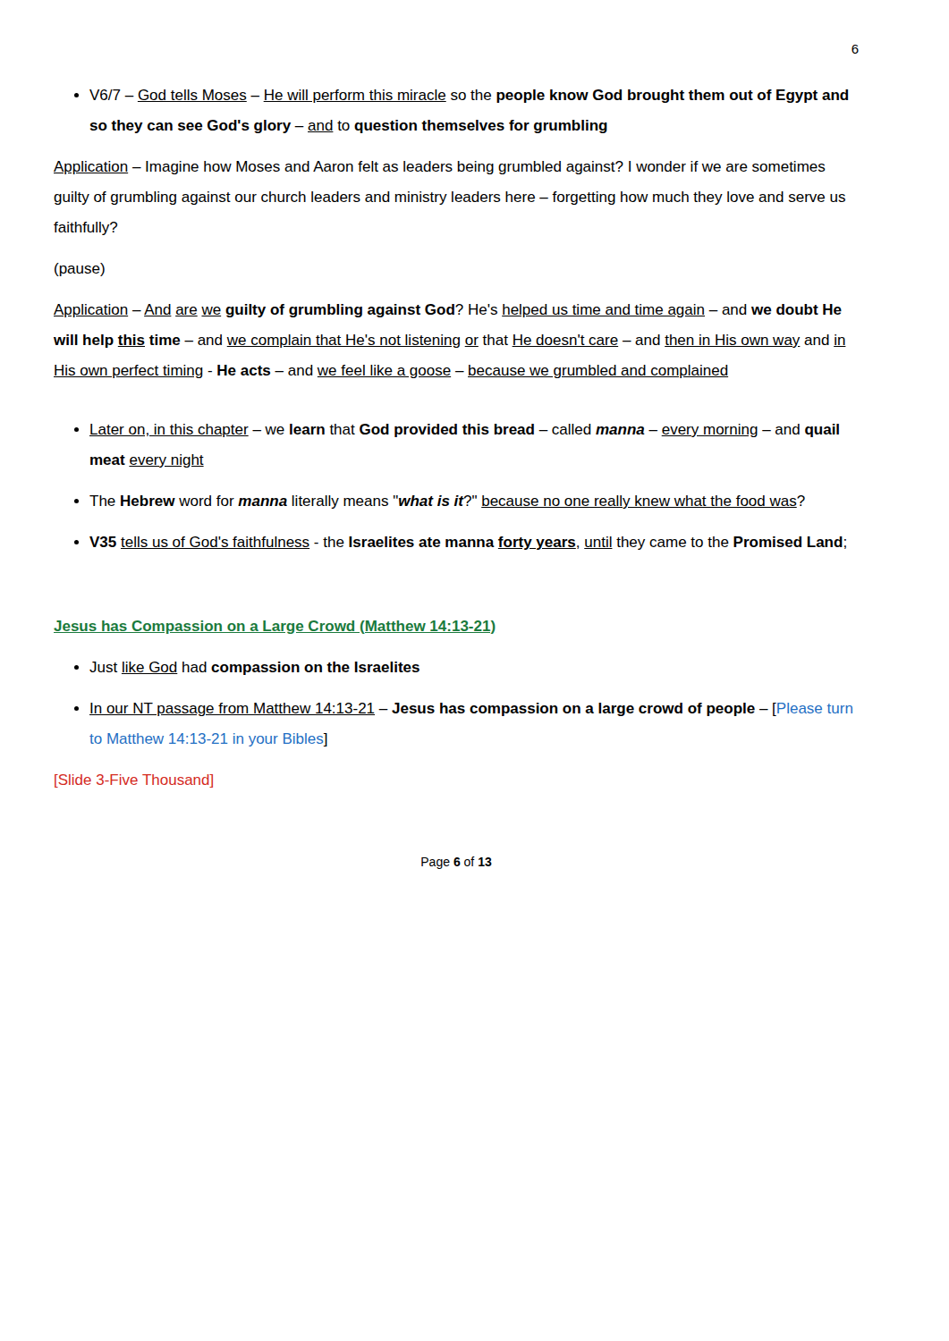6
V6/7 – God tells Moses – He will perform this miracle so the people know God brought them out of Egypt and so they can see God's glory – and to question themselves for grumbling
Application – Imagine how Moses and Aaron felt as leaders being grumbled against? I wonder if we are sometimes guilty of grumbling against our church leaders and ministry leaders here – forgetting how much they love and serve us faithfully?
(pause)
Application – And are we guilty of grumbling against God? He's helped us time and time again – and we doubt He will help this time – and we complain that He's not listening or that He doesn't care – and then in His own way and in His own perfect timing - He acts – and we feel like a goose – because we grumbled and complained
Later on, in this chapter – we learn that God provided this bread – called manna – every morning – and quail meat every night
The Hebrew word for manna literally means "what is it?" because no one really knew what the food was?
V35 tells us of God's faithfulness - the Israelites ate manna forty years, until they came to the Promised Land;
Jesus has Compassion on a Large Crowd (Matthew 14:13-21)
Just like God had compassion on the Israelites
In our NT passage from Matthew 14:13-21 – Jesus has compassion on a large crowd of people – [Please turn to Matthew 14:13-21 in your Bibles]
[Slide 3-Five Thousand]
Page 6 of 13